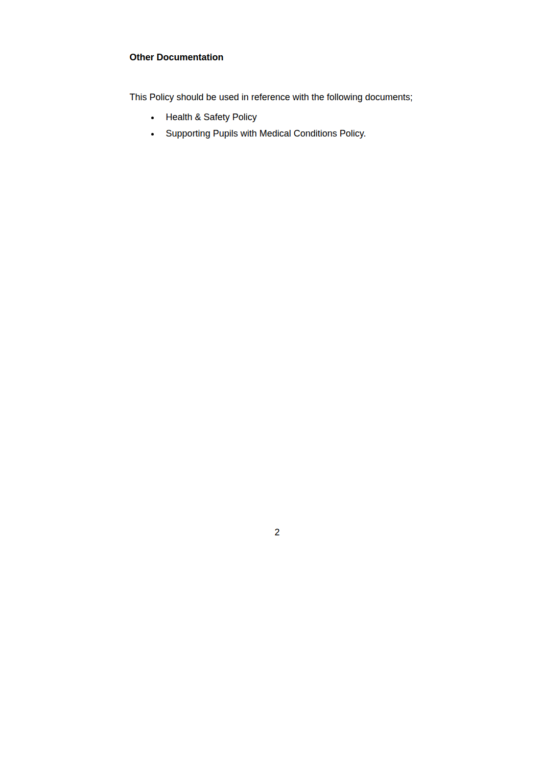Other Documentation
This Policy should be used in reference with the following documents;
Health & Safety Policy
Supporting Pupils with Medical Conditions Policy.
2